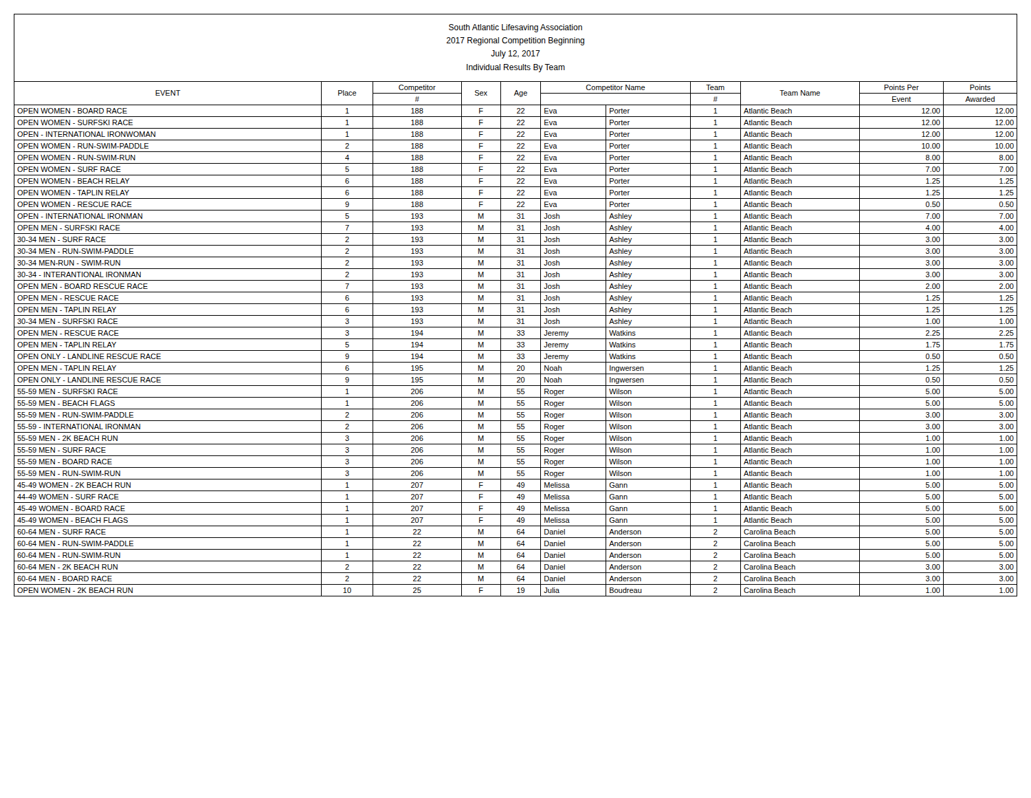South Atlantic Lifesaving Association 2017 Regional Competition Beginning July 12, 2017 Individual Results By Team
| EVENT | Place | Competitor | Sex | Age | Competitor Name | Team | Team Name | Points Per | Points |
| --- | --- | --- | --- | --- | --- | --- | --- | --- | --- |
| # | | # | Event | Awarded |
| OPEN WOMEN - BOARD RACE | 1 | 188 | F | 22 | Eva | Porter | 1 | Atlantic Beach | 12.00 | 12.00 |
| OPEN WOMEN - SURFSKI RACE | 1 | 188 | F | 22 | Eva | Porter | 1 | Atlantic Beach | 12.00 | 12.00 |
| OPEN - INTERNATIONAL IRONWOMAN | 1 | 188 | F | 22 | Eva | Porter | 1 | Atlantic Beach | 12.00 | 12.00 |
| OPEN WOMEN - RUN-SWIM-PADDLE | 2 | 188 | F | 22 | Eva | Porter | 1 | Atlantic Beach | 10.00 | 10.00 |
| OPEN WOMEN - RUN-SWIM-RUN | 4 | 188 | F | 22 | Eva | Porter | 1 | Atlantic Beach | 8.00 | 8.00 |
| OPEN WOMEN - SURF RACE | 5 | 188 | F | 22 | Eva | Porter | 1 | Atlantic Beach | 7.00 | 7.00 |
| OPEN WOMEN - BEACH RELAY | 6 | 188 | F | 22 | Eva | Porter | 1 | Atlantic Beach | 1.25 | 1.25 |
| OPEN WOMEN - TAPLIN RELAY | 6 | 188 | F | 22 | Eva | Porter | 1 | Atlantic Beach | 1.25 | 1.25 |
| OPEN WOMEN - RESCUE RACE | 9 | 188 | F | 22 | Eva | Porter | 1 | Atlantic Beach | 0.50 | 0.50 |
| OPEN - INTERNATIONAL IRONMAN | 5 | 193 | M | 31 | Josh | Ashley | 1 | Atlantic Beach | 7.00 | 7.00 |
| OPEN MEN - SURFSKI RACE | 7 | 193 | M | 31 | Josh | Ashley | 1 | Atlantic Beach | 4.00 | 4.00 |
| 30-34 MEN - SURF RACE | 2 | 193 | M | 31 | Josh | Ashley | 1 | Atlantic Beach | 3.00 | 3.00 |
| 30-34 MEN - RUN-SWIM-PADDLE | 2 | 193 | M | 31 | Josh | Ashley | 1 | Atlantic Beach | 3.00 | 3.00 |
| 30-34 MEN-RUN - SWIM-RUN | 2 | 193 | M | 31 | Josh | Ashley | 1 | Atlantic Beach | 3.00 | 3.00 |
| 30-34 - INTERANTIONAL IRONMAN | 2 | 193 | M | 31 | Josh | Ashley | 1 | Atlantic Beach | 3.00 | 3.00 |
| OPEN MEN - BOARD RESCUE RACE | 7 | 193 | M | 31 | Josh | Ashley | 1 | Atlantic Beach | 2.00 | 2.00 |
| OPEN MEN - RESCUE RACE | 6 | 193 | M | 31 | Josh | Ashley | 1 | Atlantic Beach | 1.25 | 1.25 |
| OPEN MEN - TAPLIN RELAY | 6 | 193 | M | 31 | Josh | Ashley | 1 | Atlantic Beach | 1.25 | 1.25 |
| 30-34 MEN - SURFSKI RACE | 3 | 193 | M | 31 | Josh | Ashley | 1 | Atlantic Beach | 1.00 | 1.00 |
| OPEN MEN - RESCUE RACE | 3 | 194 | M | 33 | Jeremy | Watkins | 1 | Atlantic Beach | 2.25 | 2.25 |
| OPEN MEN - TAPLIN RELAY | 5 | 194 | M | 33 | Jeremy | Watkins | 1 | Atlantic Beach | 1.75 | 1.75 |
| OPEN ONLY - LANDLINE RESCUE RACE | 9 | 194 | M | 33 | Jeremy | Watkins | 1 | Atlantic Beach | 0.50 | 0.50 |
| OPEN MEN - TAPLIN RELAY | 6 | 195 | M | 20 | Noah | Ingwersen | 1 | Atlantic Beach | 1.25 | 1.25 |
| OPEN ONLY - LANDLINE RESCUE RACE | 9 | 195 | M | 20 | Noah | Ingwersen | 1 | Atlantic Beach | 0.50 | 0.50 |
| 55-59 MEN - SURFSKI RACE | 1 | 206 | M | 55 | Roger | Wilson | 1 | Atlantic Beach | 5.00 | 5.00 |
| 55-59 MEN - BEACH FLAGS | 1 | 206 | M | 55 | Roger | Wilson | 1 | Atlantic Beach | 5.00 | 5.00 |
| 55-59 MEN - RUN-SWIM-PADDLE | 2 | 206 | M | 55 | Roger | Wilson | 1 | Atlantic Beach | 3.00 | 3.00 |
| 55-59 - INTERNATIONAL IRONMAN | 2 | 206 | M | 55 | Roger | Wilson | 1 | Atlantic Beach | 3.00 | 3.00 |
| 55-59 MEN - 2K BEACH RUN | 3 | 206 | M | 55 | Roger | Wilson | 1 | Atlantic Beach | 1.00 | 1.00 |
| 55-59 MEN - SURF RACE | 3 | 206 | M | 55 | Roger | Wilson | 1 | Atlantic Beach | 1.00 | 1.00 |
| 55-59 MEN - BOARD RACE | 3 | 206 | M | 55 | Roger | Wilson | 1 | Atlantic Beach | 1.00 | 1.00 |
| 55-59 MEN - RUN-SWIM-RUN | 3 | 206 | M | 55 | Roger | Wilson | 1 | Atlantic Beach | 1.00 | 1.00 |
| 45-49 WOMEN - 2K BEACH RUN | 1 | 207 | F | 49 | Melissa | Gann | 1 | Atlantic Beach | 5.00 | 5.00 |
| 44-49 WOMEN - SURF RACE | 1 | 207 | F | 49 | Melissa | Gann | 1 | Atlantic Beach | 5.00 | 5.00 |
| 45-49 WOMEN - BOARD RACE | 1 | 207 | F | 49 | Melissa | Gann | 1 | Atlantic Beach | 5.00 | 5.00 |
| 45-49 WOMEN - BEACH FLAGS | 1 | 207 | F | 49 | Melissa | Gann | 1 | Atlantic Beach | 5.00 | 5.00 |
| 60-64 MEN - SURF RACE | 1 | 22 | M | 64 | Daniel | Anderson | 2 | Carolina Beach | 5.00 | 5.00 |
| 60-64 MEN - RUN-SWIM-PADDLE | 1 | 22 | M | 64 | Daniel | Anderson | 2 | Carolina Beach | 5.00 | 5.00 |
| 60-64 MEN - RUN-SWIM-RUN | 1 | 22 | M | 64 | Daniel | Anderson | 2 | Carolina Beach | 5.00 | 5.00 |
| 60-64 MEN - 2K BEACH RUN | 2 | 22 | M | 64 | Daniel | Anderson | 2 | Carolina Beach | 3.00 | 3.00 |
| 60-64 MEN - BOARD RACE | 2 | 22 | M | 64 | Daniel | Anderson | 2 | Carolina Beach | 3.00 | 3.00 |
| OPEN WOMEN - 2K BEACH RUN | 10 | 25 | F | 19 | Julia | Boudreau | 2 | Carolina Beach | 1.00 | 1.00 |